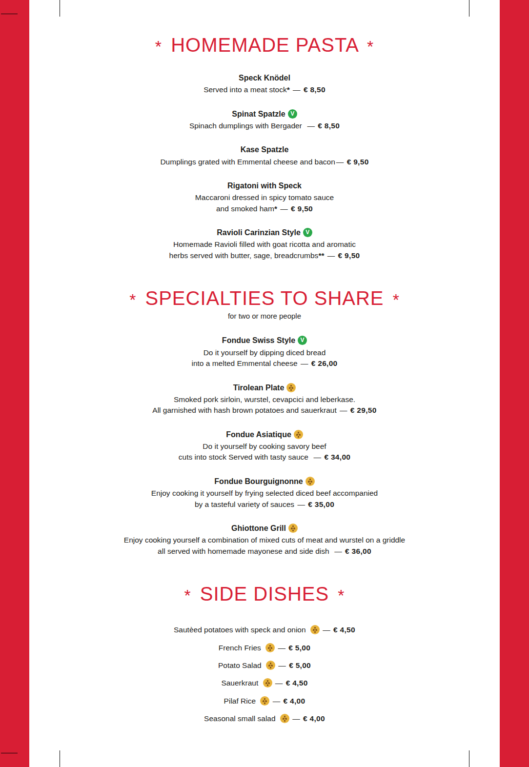* Homemade Pasta *
Speck Knödel Served into a meat stock* — € 8,50
Spinat Spatzle Spinach dumplings with Bergader — € 8,50
Kase Spatzle Dumplings grated with Emmental cheese and bacon— € 9,50
Rigatoni with Speck Maccaroni dressed in spicy tomato sauce
and smoked ham* — € 9,50
Ravioli Carinzian Style Homemade Ravioli filled with goat ricotta and aromatic
herbs served with butter, sage, breadcrumbs** — € 9,50
* Specialties to Share *
for two or more people
Fondue Swiss Style Do it yourself by dipping diced bread
into a melted Emmental cheese — € 26,00
Tirolean Plate Smoked pork sirloin, wurstel, cevapcici and leberkase.
All garnished with hash brown potatoes and sauerkraut — € 29,50
Fondue Asiatique Do it yourself by cooking savory beef
cuts into stock Served with tasty sauce — € 34,00
Fondue Bourguignonne Enjoy cooking it yourself by frying selected diced beef accompanied
by a tasteful variety of sauces — € 35,00
Ghiottone Grill Enjoy cooking yourself a combination of mixed cuts of meat and wurstel on a griddle
all served with homemade mayonese and side dish — € 36,00
* Side Dishes *
Sautèed potatoes with speck and onion — € 4,50
French Fries — € 5,00
Potato Salad — € 5,00
Sauerkraut — € 4,50
Pilaf Rice — € 4,00
Seasonal small salad — € 4,00